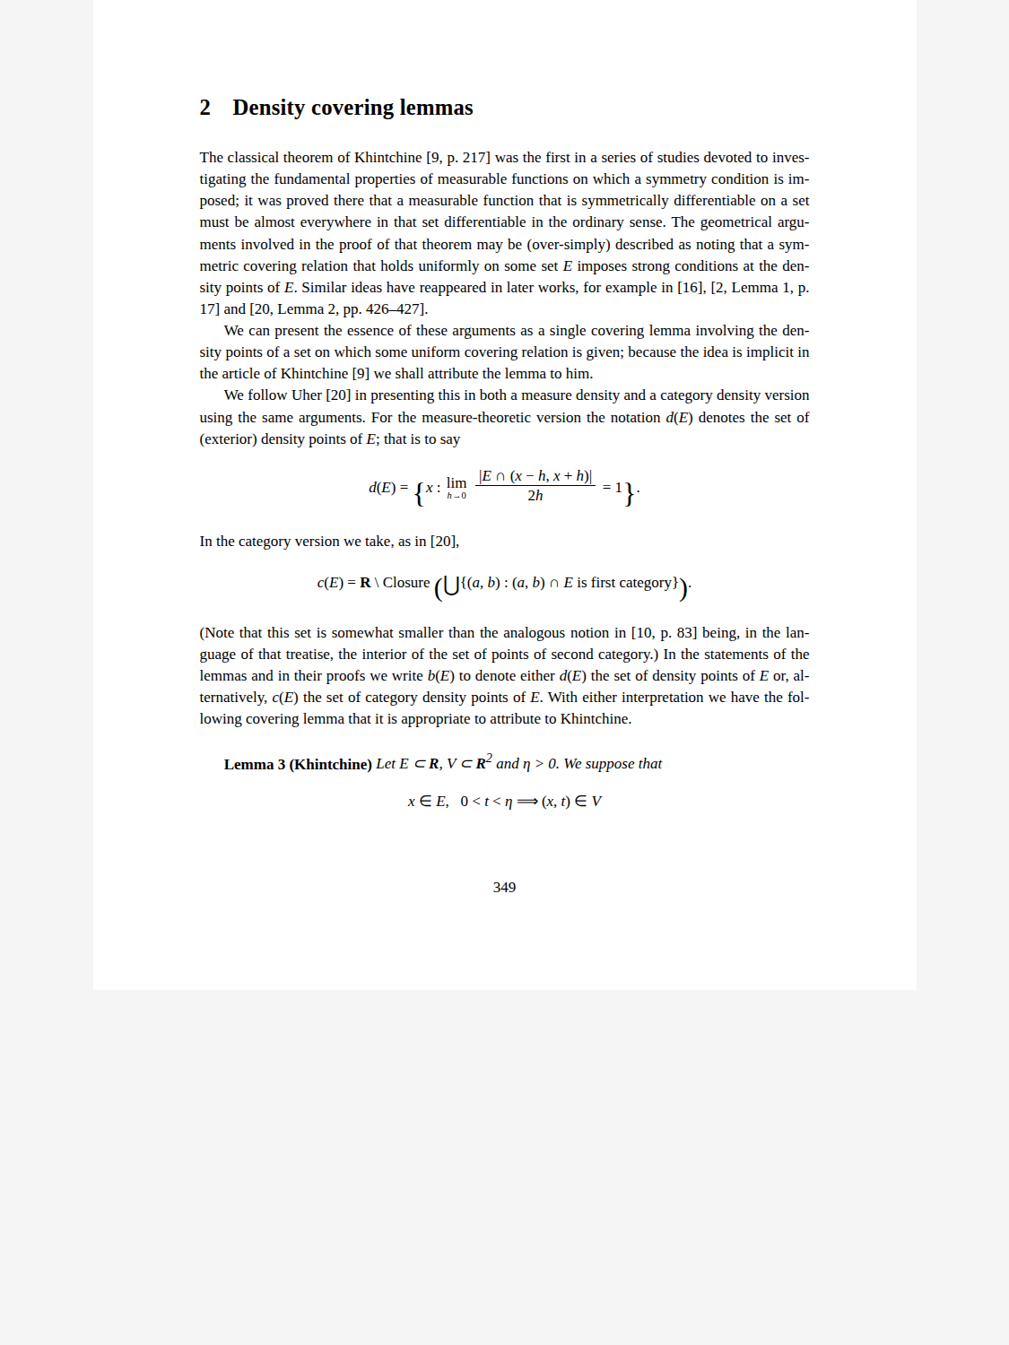2 Density covering lemmas
The classical theorem of Khintchine [9, p. 217] was the first in a series of studies devoted to investigating the fundamental properties of measurable functions on which a symmetry condition is imposed; it was proved there that a measurable function that is symmetrically differentiable on a set must be almost everywhere in that set differentiable in the ordinary sense. The geometrical arguments involved in the proof of that theorem may be (over-simply) described as noting that a symmetric covering relation that holds uniformly on some set E imposes strong conditions at the density points of E. Similar ideas have reappeared in later works, for example in [16], [2, Lemma 1, p. 17] and [20, Lemma 2, pp. 426–427].
We can present the essence of these arguments as a single covering lemma involving the density points of a set on which some uniform covering relation is given; because the idea is implicit in the article of Khintchine [9] we shall attribute the lemma to him.
We follow Uher [20] in presenting this in both a measure density and a category density version using the same arguments. For the measure-theoretic version the notation d(E) denotes the set of (exterior) density points of E; that is to say
d(E) = {x : lim h→0 |E ∩ (x − h, x + h)|2h = 1}.
In the category version we take, as in [20],
c(E) = R \ Closure (⋃{(a, b) : (a, b) ∩ E is first category}).
(Note that this set is somewhat smaller than the analogous notion in [10, p. 83] being, in the language of that treatise, the interior of the set of points of second category.) In the statements of the lemmas and in their proofs we write b(E) to denote either d(E) the set of density points of E or, alternatively, c(E) the set of category density points of E. With either interpretation we have the following covering lemma that it is appropriate to attribute to Khintchine.
Lemma 3 (Khintchine) Let E ⊂ R, V ⊂ R2 and η > 0. We suppose that
x ∈ E, 0 < t < η ⟹ (x, t) ∈ V
349